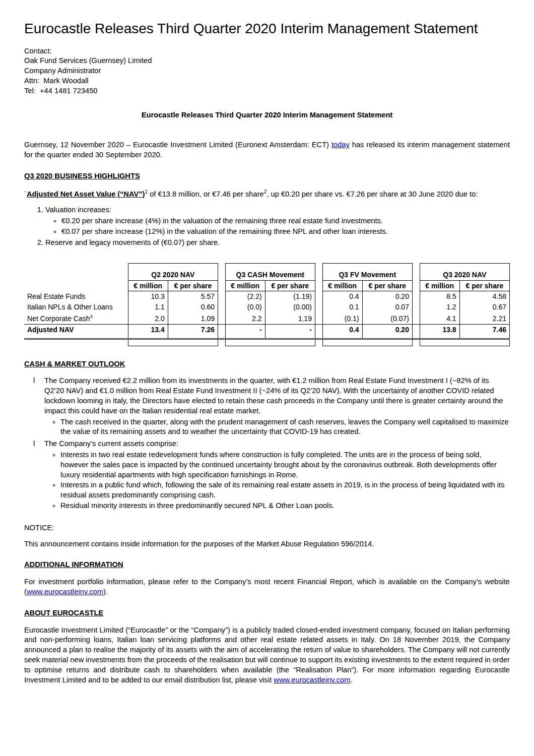Eurocastle Releases Third Quarter 2020 Interim Management Statement
Contact:
Oak Fund Services (Guernsey) Limited
Company Administrator
Attn: Mark Woodall
Tel: +44 1481 723450
Eurocastle Releases Third Quarter 2020 Interim Management Statement
Guernsey, 12 November 2020 – Eurocastle Investment Limited (Euronext Amsterdam: ECT) today has released its interim management statement for the quarter ended 30 September 2020.
Q3 2020 BUSINESS HIGHLIGHTS
¨Adjusted Net Asset Value (“NAV”)1 of €13.8 million, or €7.46 per share2, up €0.20 per share vs. €7.26 per share at 30 June 2020 due to:
Valuation increases:
€0.20 per share increase (4%) in the valuation of the remaining three real estate fund investments.
€0.07 per share increase (12%) in the valuation of the remaining three NPL and other loan interests.
Reserve and legacy movements of (€0.07) per share.
| | Q2 2020 NAV | | Q3 CASH Movement | | Q3 FV Movement | | Q3 2020 NAV |
| | € million | € per share | | € million | € per share | | € million | € per share | | € million | € per share |
| Real Estate Funds | 10.3 | 5.57 | | (2.2) | (1.19) | | 0.4 | 0.20 | | 8.5 | 4.58 |
| Italian NPLs & Other Loans | 1.1 | 0.60 | | (0.0) | (0.00) | | 0.1 | 0.07 | | 1.2 | 0.67 |
| Net Corporate Cash 3 | 2.0 | 1.09 | | 2.2 | 1.19 | | (0.1) | (0.07) | | 4.1 | 2.21 |
| Adjusted NAV | 13.4 | 7.26 | | - | - | | 0.4 | 0.20 | | 13.8 | 7.46 |
CASH & MARKET OUTLOOK
The Company received €2.2 million from its investments in the quarter, with €1.2 million from Real Estate Fund Investment I (~82% of its Q2’20 NAV) and €1.0 million from Real Estate Fund Investment II (~24% of its Q2’20 NAV). With the uncertainty of another COVID related lockdown looming in Italy, the Directors have elected to retain these cash proceeds in the Company until there is greater certainty around the impact this could have on the Italian residential real estate market.
The cash received in the quarter, along with the prudent management of cash reserves, leaves the Company well capitalised to maximize the value of its remaining assets and to weather the uncertainty that COVID-19 has created.
The Company’s current assets comprise:
Interests in two real estate redevelopment funds where construction is fully completed. The units are in the process of being sold, however the sales pace is impacted by the continued uncertainty brought about by the coronavirus outbreak. Both developments offer luxury residential apartments with high specification furnishings in Rome.
Interests in a public fund which, following the sale of its remaining real estate assets in 2019, is in the process of being liquidated with its residual assets predominantly comprising cash.
Residual minority interests in three predominantly secured NPL & Other Loan pools.
NOTICE:
This announcement contains inside information for the purposes of the Market Abuse Regulation 596/2014.
ADDITIONAL INFORMATION
For investment portfolio information, please refer to the Company’s most recent Financial Report, which is available on the Company’s website (www.eurocastleinv.com).
ABOUT EUROCASTLE
Eurocastle Investment Limited (“Eurocastle” or the “Company”) is a publicly traded closed-ended investment company, focused on Italian performing and non-performing loans, Italian loan servicing platforms and other real estate related assets in Italy. On 18 November 2019, the Company announced a plan to realise the majority of its assets with the aim of accelerating the return of value to shareholders. The Company will not currently seek material new investments from the proceeds of the realisation but will continue to support its existing investments to the extent required in order to optimise returns and distribute cash to shareholders when available (the “Realisation Plan”). For more information regarding Eurocastle Investment Limited and to be added to our email distribution list, please visit www.eurocastleinv.com.